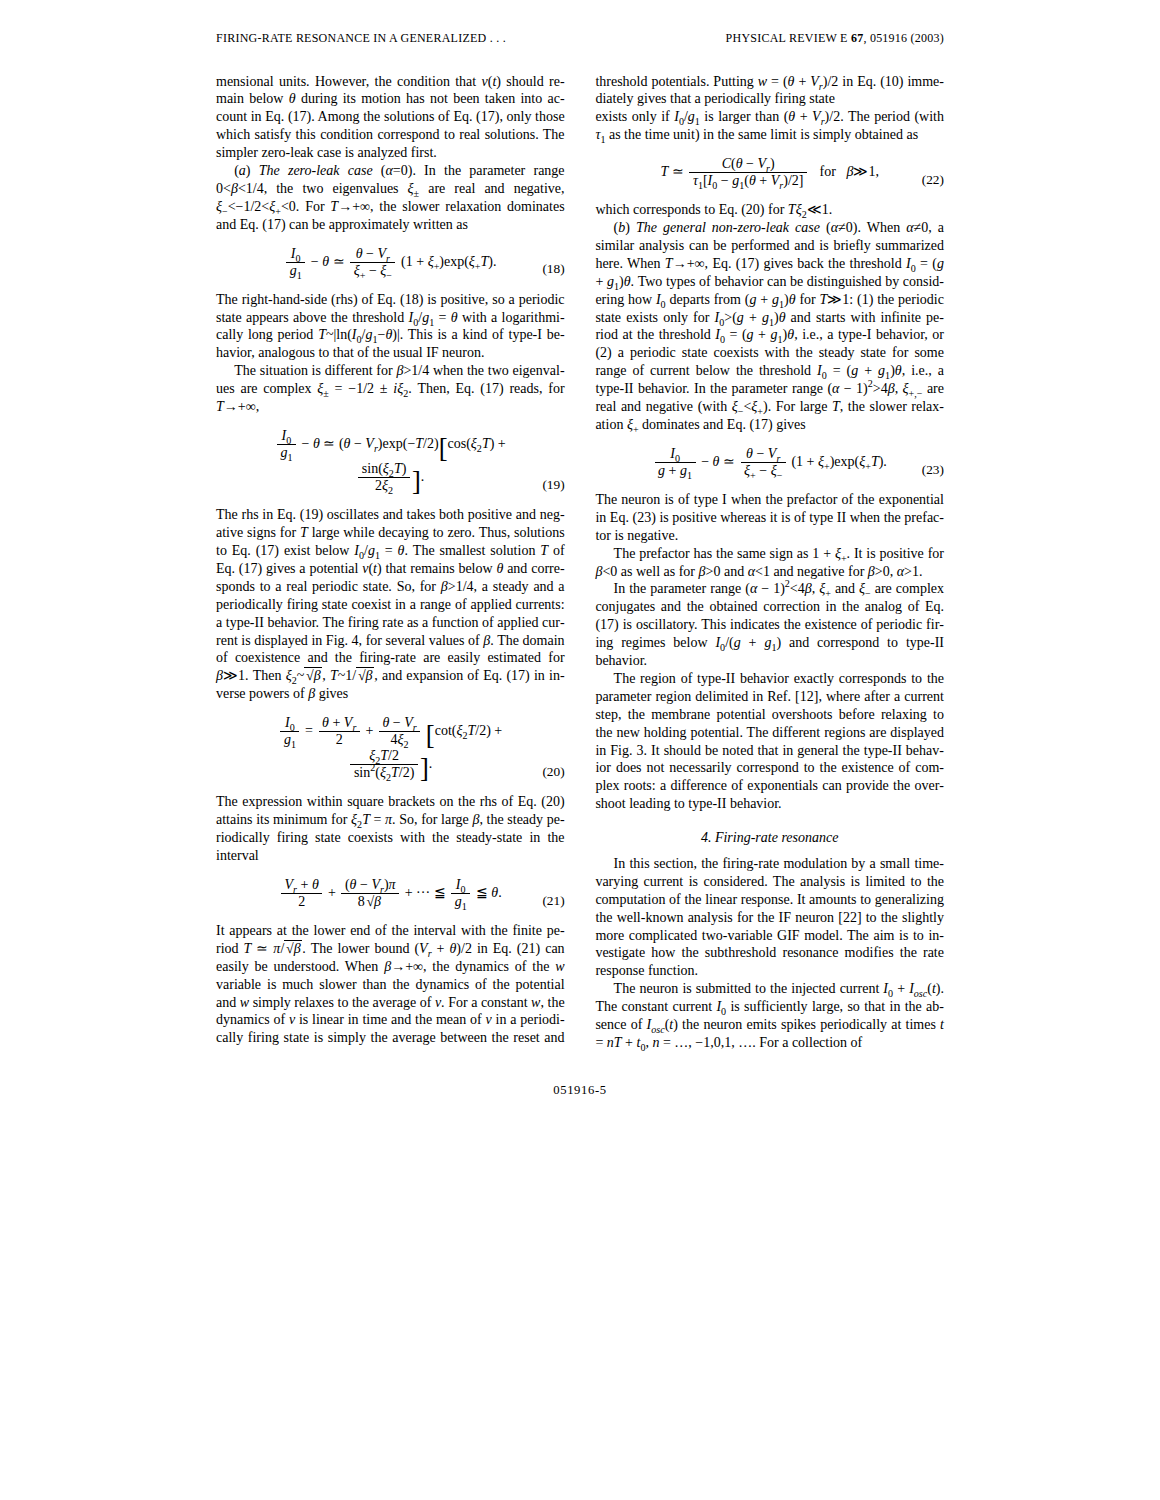FIRING-RATE RESONANCE IN A GENERALIZED . . .
PHYSICAL REVIEW E 67, 051916 (2003)
mensional units. However, the condition that v(t) should remain below θ during its motion has not been taken into account in Eq. (17). Among the solutions of Eq. (17), only those which satisfy this condition correspond to real solutions. The simpler zero-leak case is analyzed first.
(a) The zero-leak case (α=0). In the parameter range 0<β<1/4, the two eigenvalues ξ± are real and negative, ξ−<−1/2<ξ+<0. For T→+∞, the slower relaxation dominates and Eq. (17) can be approximately written as
I0 g1 − θ ≃ θ − Vr ξ+ − ξ− (1 + ξ+)exp(ξ+T). (18)
The right-hand-side (rhs) of Eq. (18) is positive, so a periodic state appears above the threshold I0/g1 = θ with a logarithmically long period T~|ln(I0/g1−θ)|. This is a kind of type-I behavior, analogous to that of the usual IF neuron.
The situation is different for β>1/4 when the two eigenvalues are complex ξ± = −1/2 ± iξ2. Then, Eq. (17) reads, for T→+∞,
I0 g1 − θ ≃ (θ − Vr)exp(−T/2)[cos(ξ2T) + sin(ξ2T) 2ξ2]. (19)
The rhs in Eq. (19) oscillates and takes both positive and negative signs for T large while decaying to zero. Thus, solutions to Eq. (17) exist below I0/g1 = θ. The smallest solution T of Eq. (17) gives a potential v(t) that remains below θ and corresponds to a real periodic state. So, for β>1/4, a steady and a periodically firing state coexist in a range of applied currents: a type-II behavior. The firing rate as a function of applied current is displayed in Fig. 4, for several values of β. The domain of coexistence and the firing-rate are easily estimated for β≫1. Then ξ2~√β, T~1/√β, and expansion of Eq. (17) in inverse powers of β gives
I0 g1 = θ + Vr 2 + θ − Vr 4ξ2 [cot(ξ2T/2) + ξ2T/2 sin2(ξ2T/2)]. (20)
The expression within square brackets on the rhs of Eq. (20) attains its minimum for ξ2T = π. So, for large β, the steady periodically firing state coexists with the steady-state in the interval
Vr + θ 2 + (θ − Vr)π 8√β + ··· ≦ I0 g1 ≦ θ. (21)
It appears at the lower end of the interval with the finite period T ≃ π/√β. The lower bound (Vr + θ)/2 in Eq. (21) can easily be understood. When β→+∞, the dynamics of the w variable is much slower than the dynamics of the potential and w simply relaxes to the average of v. For a constant w, the dynamics of v is linear in time and the mean of v in a periodically firing state is simply the average between the reset and threshold potentials. Putting w = (θ + Vr)/2 in Eq. (10) immediately gives that a periodically firing state
exists only if I0/g1 is larger than (θ + Vr)/2. The period (with τ1 as the time unit) in the same limit is simply obtained as
T ≃ C(θ − Vr) τ1[I0 − g1(θ + Vr)/2] for β≫1, (22)
which corresponds to Eq. (20) for Tξ2≪1.
(b) The general non-zero-leak case (α≠0). When α≠0, a similar analysis can be performed and is briefly summarized here. When T→+∞, Eq. (17) gives back the threshold I0 = (g + g1)θ. Two types of behavior can be distinguished by considering how I0 departs from (g + g1)θ for T≫1: (1) the periodic state exists only for I0>(g + g1)θ and starts with infinite period at the threshold I0 = (g + g1)θ, i.e., a type-I behavior, or (2) a periodic state coexists with the steady state for some range of current below the threshold I0 = (g + g1)θ, i.e., a type-II behavior. In the parameter range (α − 1)2>4β, ξ+,− are real and negative (with ξ−<ξ+). For large T, the slower relaxation ξ+ dominates and Eq. (17) gives
I0 g + g1 − θ ≃ θ − Vr ξ+ − ξ− (1 + ξ+)exp(ξ+T). (23)
The neuron is of type I when the prefactor of the exponential in Eq. (23) is positive whereas it is of type II when the prefactor is negative.
The prefactor has the same sign as 1 + ξ+. It is positive for β<0 as well as for β>0 and α<1 and negative for β>0, α>1.
In the parameter range (α − 1)2<4β, ξ+ and ξ− are complex conjugates and the obtained correction in the analog of Eq. (17) is oscillatory. This indicates the existence of periodic firing regimes below I0/(g + g1) and correspond to type-II behavior.
The region of type-II behavior exactly corresponds to the parameter region delimited in Ref. [12], where after a current step, the membrane potential overshoots before relaxing to the new holding potential. The different regions are displayed in Fig. 3. It should be noted that in general the type-II behavior does not necessarily correspond to the existence of complex roots: a difference of exponentials can provide the overshoot leading to type-II behavior.
4. Firing-rate resonance
In this section, the firing-rate modulation by a small time-varying current is considered. The analysis is limited to the computation of the linear response. It amounts to generalizing the well-known analysis for the IF neuron [22] to the slightly more complicated two-variable GIF model. The aim is to investigate how the subthreshold resonance modifies the rate response function.
The neuron is submitted to the injected current I0 + Iosc(t). The constant current I0 is sufficiently large, so that in the absence of Iosc(t) the neuron emits spikes periodically at times t = nT + t0, n = …, −1,0,1, …. For a collection of
051916-5